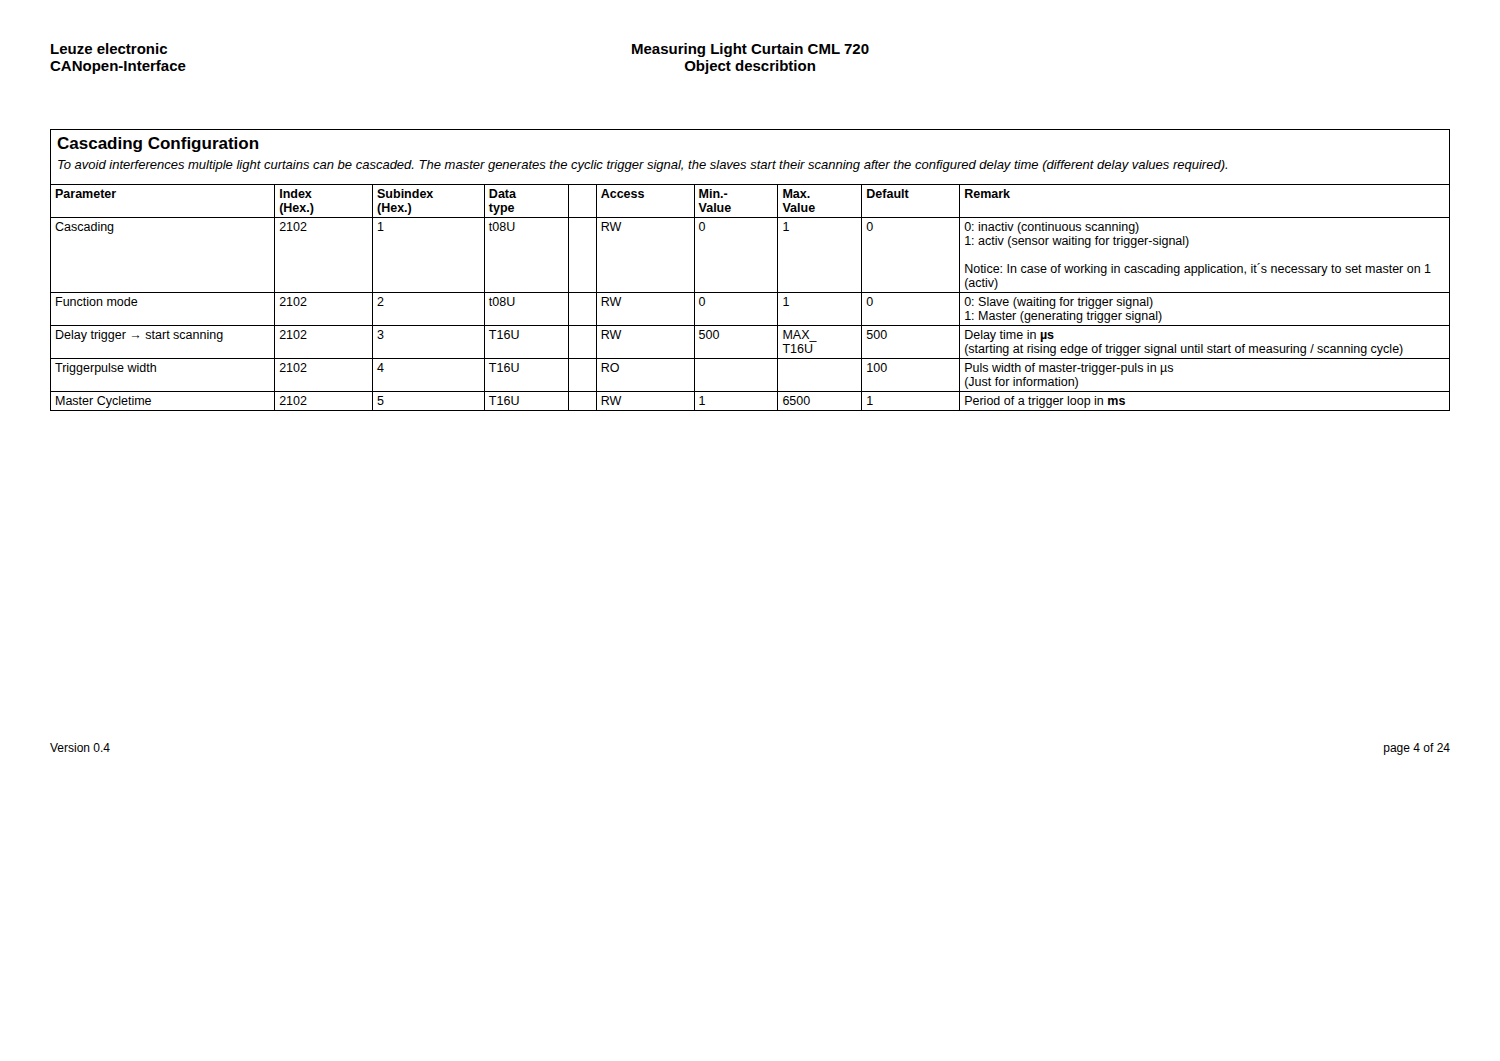| Leuze electronic CANopen-Interface | Measuring Light Curtain CML 720 Object describtion | |
Cascading Configuration
To avoid interferences multiple light curtains can be cascaded. The master generates the cyclic trigger signal, the slaves start their scanning after the configured delay time (different delay values required).
| Parameter | Index (Hex.) | Subindex (Hex.) | Data type | | Access | Min.- Value | Max. Value | Default | Remark |
| --- | --- | --- | --- | --- | --- | --- | --- | --- | --- |
| Cascading | 2102 | 1 | t08U | | RW | 0 | 1 | 0 | 0: inactiv (continuous scanning) 1: activ (sensor waiting for trigger-signal) Notice: In case of working in cascading application, it´s necessary to set master on 1 (activ) |
| Function mode | 2102 | 2 | t08U | | RW | 0 | 1 | 0 | 0: Slave (waiting for trigger signal) 1: Master (generating trigger signal) |
| Delay trigger → start scanning | 2102 | 3 | T16U | | RW | 500 | MAX_ T16U | 500 | Delay time in µs (starting at rising edge of trigger signal until start of measuring / scanning cycle) |
| Triggerpulse width | 2102 | 4 | T16U | | RO | | | 100 | Puls width of master-trigger-puls in µs (Just for information) |
| Master Cycletime | 2102 | 5 | T16U | | RW | 1 | 6500 | 1 | Period of a trigger loop in ms |
| Version 0.4 | page 4 of 24 |